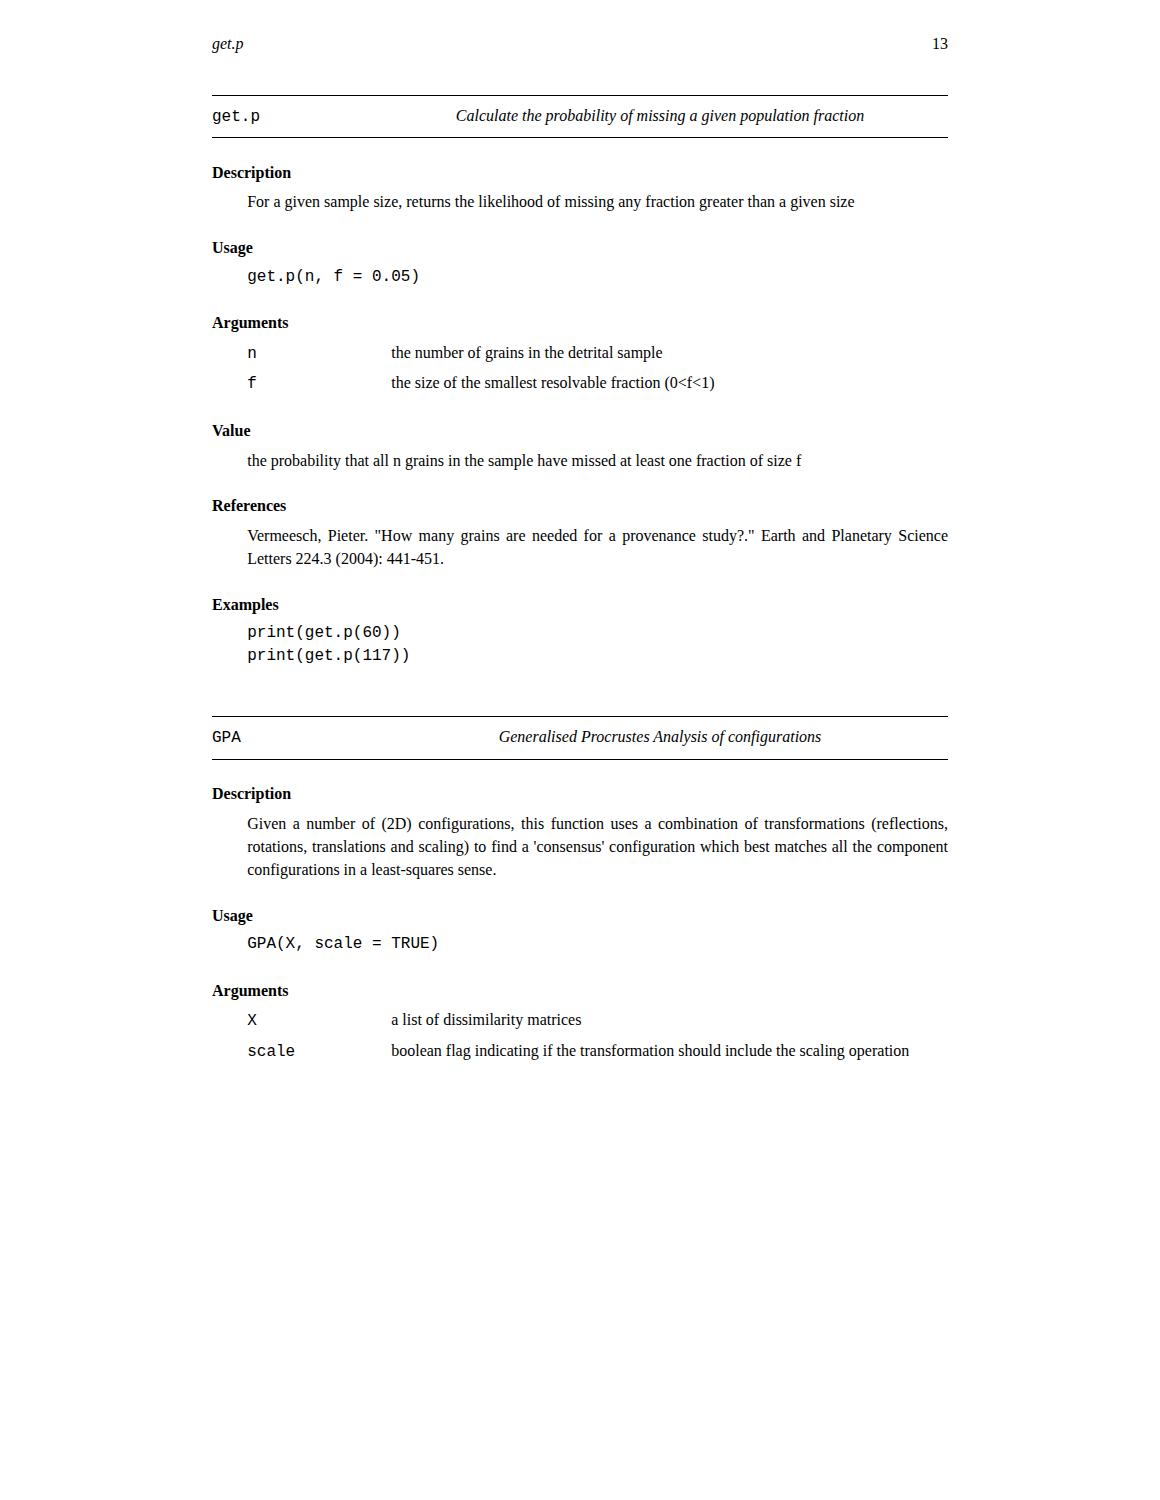get.p 13
get.p Calculate the probability of missing a given population fraction
Description
For a given sample size, returns the likelihood of missing any fraction greater than a given size
Usage
get.p(n, f = 0.05)
Arguments
n
the number of grains in the detrital sample
f
the size of the smallest resolvable fraction (0<f<1)
Value
the probability that all n grains in the sample have missed at least one fraction of size f
References
Vermeesch, Pieter. "How many grains are needed for a provenance study?." Earth and Planetary Science Letters 224.3 (2004): 441-451.
Examples
print(get.p(60))
print(get.p(117))
GPA Generalised Procrustes Analysis of configurations
Description
Given a number of (2D) configurations, this function uses a combination of transformations (reflections, rotations, translations and scaling) to find a 'consensus' configuration which best matches all the component configurations in a least-squares sense.
Usage
GPA(X, scale = TRUE)
Arguments
X
a list of dissimilarity matrices
scale
boolean flag indicating if the transformation should include the scaling operation